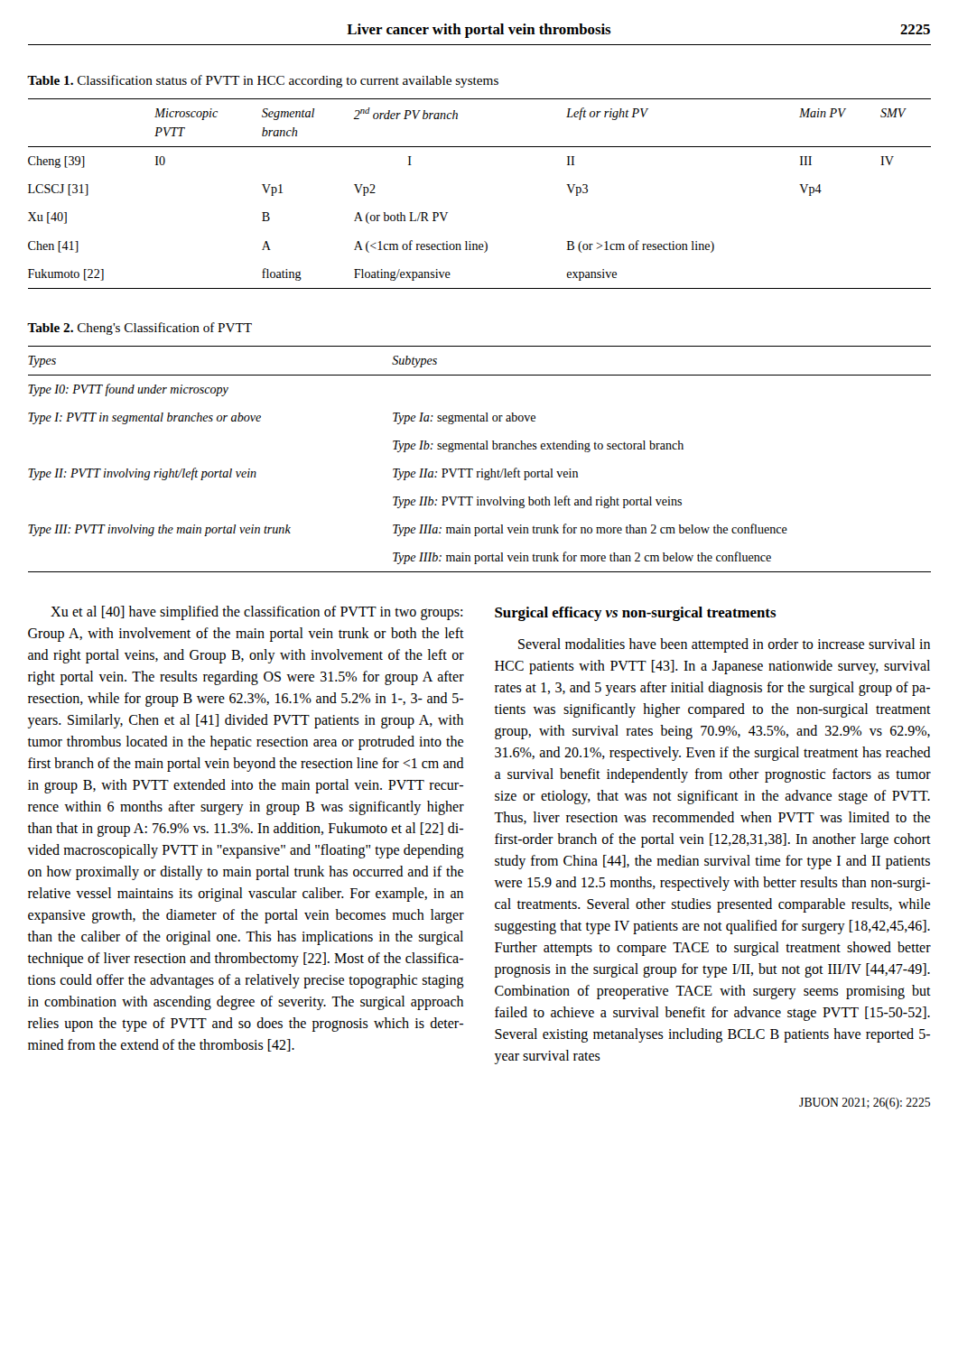Liver cancer with portal vein thrombosis 2225
Table 1. Classification status of PVTT in HCC according to current available systems
| | Microscopic PVTT | Segmental branch | 2 nd order PV branch | Left or right PV | Main PV | SMV |
| --- | --- | --- | --- | --- | --- | --- |
| Cheng [39] | I0 | I | II | III | IV |
| LCSCJ [31] | | Vp1 | Vp2 | Vp3 | Vp4 | |
| Xu [40] | | B | A (or both L/R PV | | |
| Chen [41] | | A | A (<1cm of resection line) | B (or >1cm of resection line) | | |
| Fukumoto [22] | | floating | Floating/expansive | expansive | | |
Table 2. Cheng's Classification of PVTT
| Types | Subtypes |
| --- | --- |
| Type I0: PVTT found under microscopy | |
| Type I: PVTT in segmental branches or above | Type Ia: segmental or above |
| | Type Ib: segmental branches extending to sectoral branch |
| Type II: PVTT involving right/left portal vein | Type IIa: PVTT right/left portal vein |
| | Type IIb: PVTT involving both left and right portal veins |
| Type III: PVTT involving the main portal vein trunk | Type IIIa: main portal vein trunk for no more than 2 cm below the confluence |
| | Type IIIb: main portal vein trunk for more than 2 cm below the confluence |
Xu et al [40] have simplified the classification of PVTT in two groups: Group A, with involvement of the main portal vein trunk or both the left and right portal veins, and Group B, only with involvement of the left or right portal vein. The results regarding OS were 31.5% for group A after resection, while for group B were 62.3%, 16.1% and 5.2% in 1-, 3- and 5-years. Similarly, Chen et al [41] divided PVTT patients in group A, with tumor thrombus located in the hepatic resection area or protruded into the first branch of the main portal vein beyond the resection line for <1 cm and in group B, with PVTT extended into the main portal vein. PVTT recurrence within 6 months after surgery in group B was significantly higher than that in group A: 76.9% vs. 11.3%. In addition, Fukumoto et al [22] divided macroscopically PVTT in "expansive" and "floating" type depending on how proximally or distally to main portal trunk has occurred and if the relative vessel maintains its original vascular caliber. For example, in an expansive growth, the diameter of the portal vein becomes much larger than the caliber of the original one. This has implications in the surgical technique of liver resection and thrombectomy [22]. Most of the classifications could offer the advantages of a relatively precise topographic staging in combination with ascending degree of severity. The surgical approach relies upon the type of PVTT and so does the prognosis which is determined from the extend of the thrombosis [42].
Surgical efficacy vs non-surgical treatments
Several modalities have been attempted in order to increase survival in HCC patients with PVTT [43]. In a Japanese nationwide survey, survival rates at 1, 3, and 5 years after initial diagnosis for the surgical group of patients was significantly higher compared to the non-surgical treatment group, with survival rates being 70.9%, 43.5%, and 32.9% vs 62.9%, 31.6%, and 20.1%, respectively. Even if the surgical treatment has reached a survival benefit independently from other prognostic factors as tumor size or etiology, that was not significant in the advance stage of PVTT. Thus, liver resection was recommended when PVTT was limited to the first-order branch of the portal vein [12,28,31,38]. In another large cohort study from China [44], the median survival time for type I and II patients were 15.9 and 12.5 months, respectively with better results than non-surgical treatments. Several other studies presented comparable results, while suggesting that type IV patients are not qualified for surgery [18,42,45,46]. Further attempts to compare TACE to surgical treatment showed better prognosis in the surgical group for type I/II, but not got III/IV [44,47-49]. Combination of preoperative TACE with surgery seems promising but failed to achieve a survival benefit for advance stage PVTT [15-50-52]. Several existing metanalyses including BCLC B patients have reported 5-year survival rates
JBUON 2021; 26(6): 2225